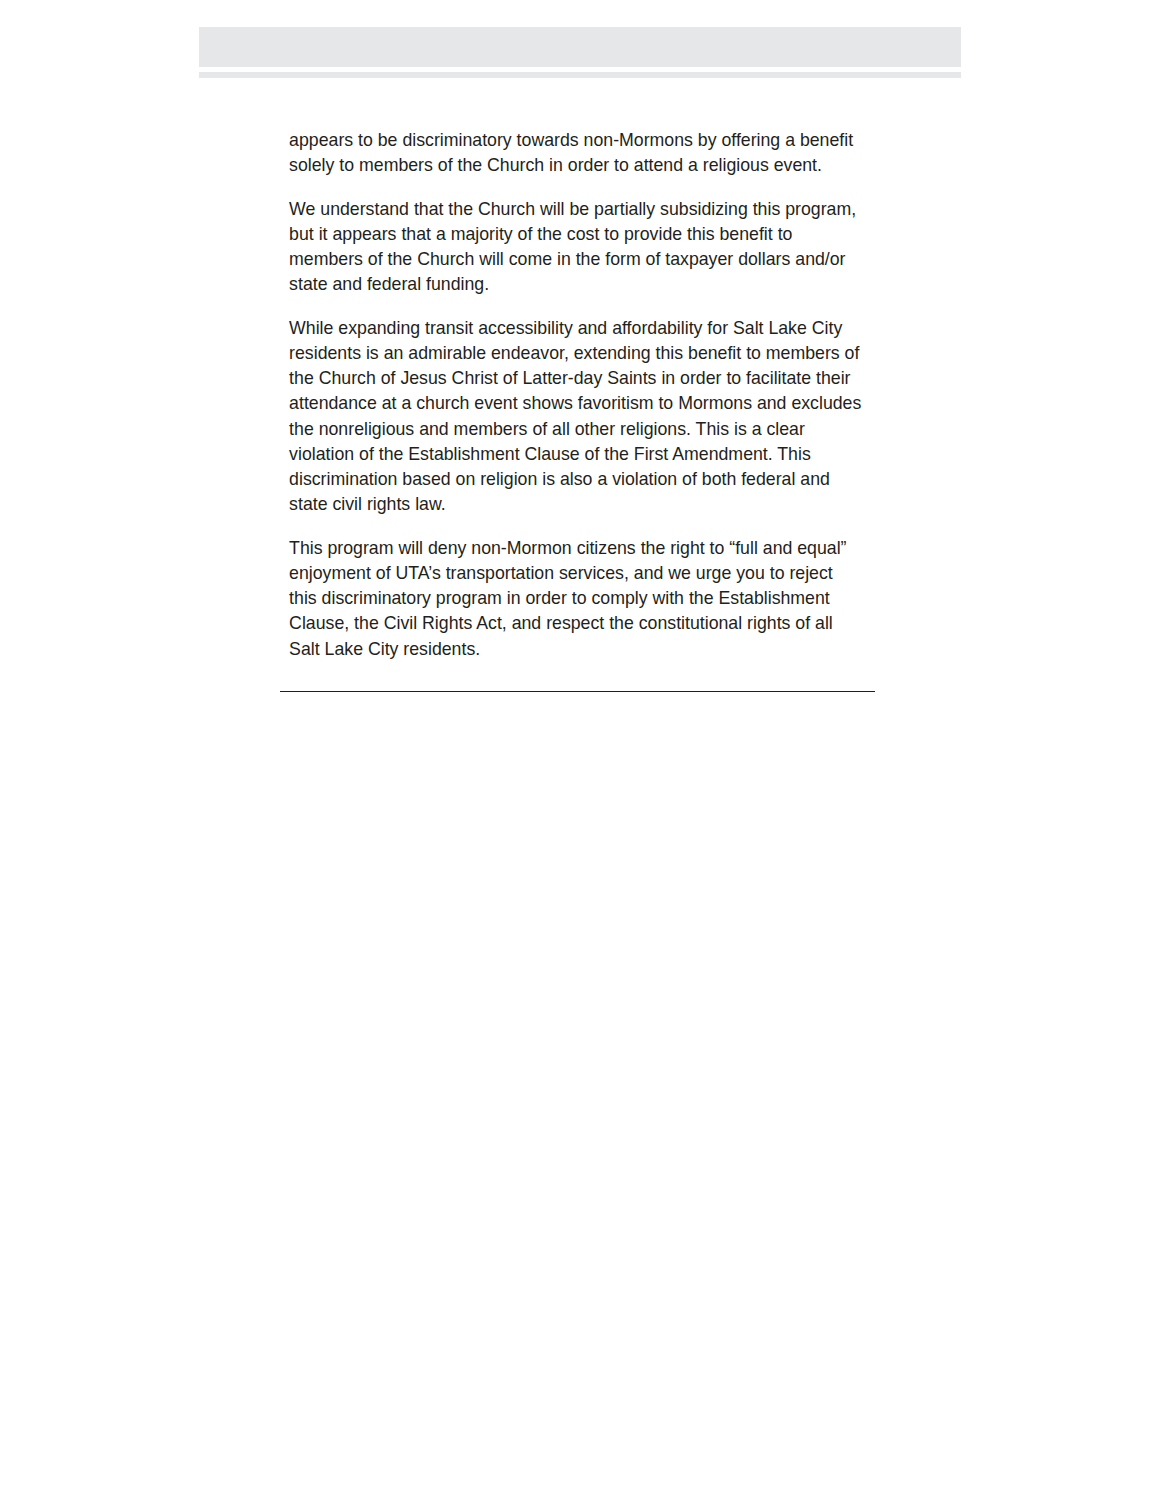appears to be discriminatory towards non-Mormons by offering a benefit solely to members of the Church in order to attend a religious event.
We understand that the Church will be partially subsidizing this program, but it appears that a majority of the cost to provide this benefit to members of the Church will come in the form of taxpayer dollars and/or state and federal funding.
While expanding transit accessibility and affordability for Salt Lake City residents is an admirable endeavor, extending this benefit to members of the Church of Jesus Christ of Latter-day Saints in order to facilitate their attendance at a church event shows favoritism to Mormons and excludes the nonreligious and members of all other religions. This is a clear violation of the Establishment Clause of the First Amendment. This discrimination based on religion is also a violation of both federal and state civil rights law.
This program will deny non-Mormon citizens the right to “full and equal” enjoyment of UTA’s transportation services, and we urge you to reject this discriminatory program in order to comply with the Establishment Clause, the Civil Rights Act, and respect the constitutional rights of all Salt Lake City residents.